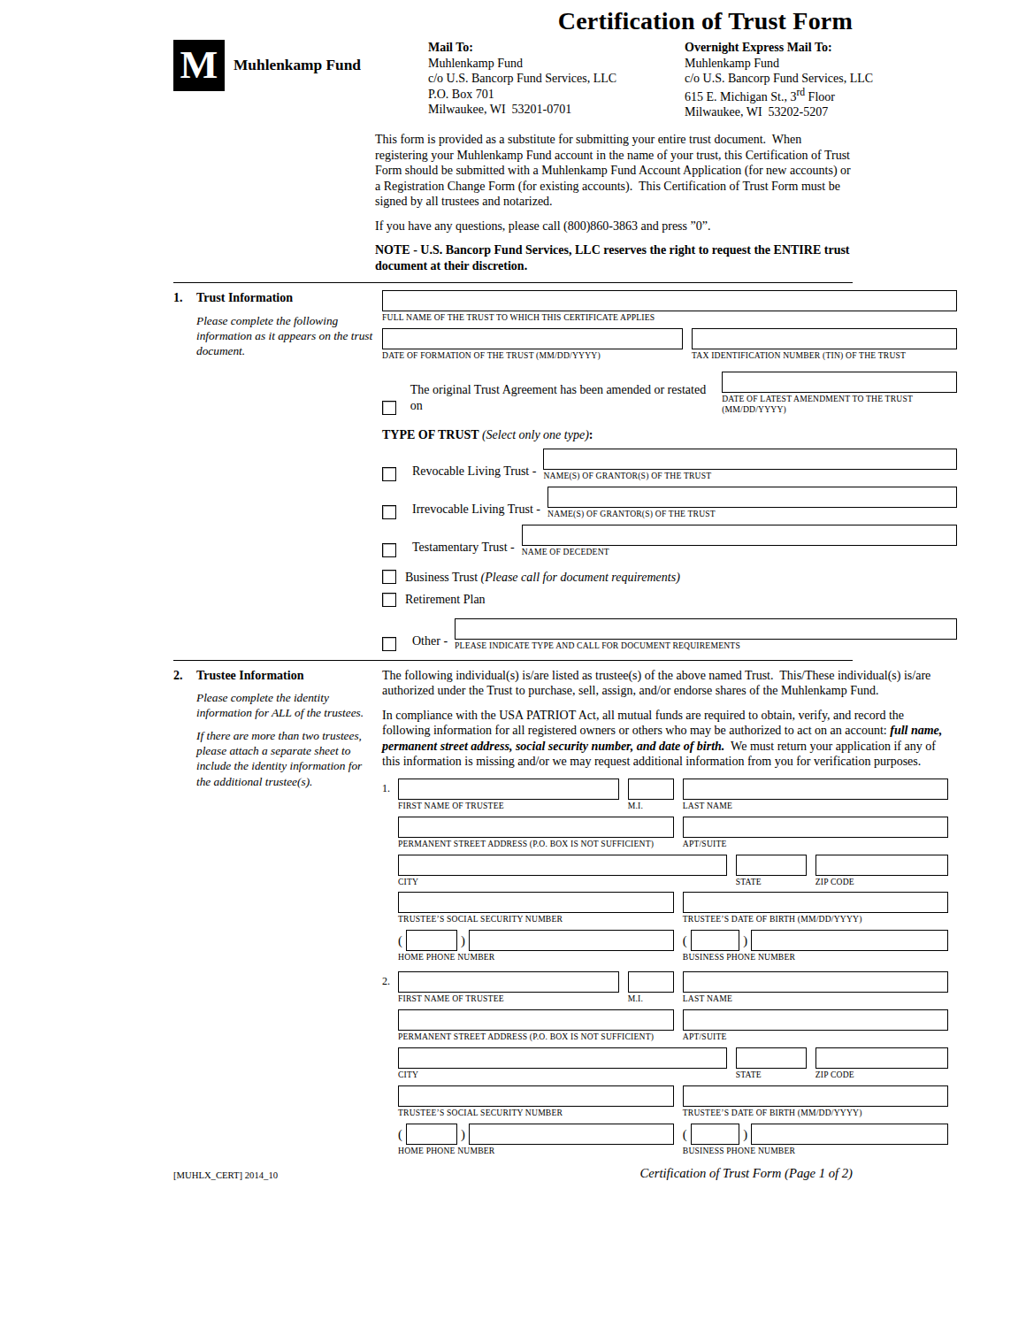Certification of Trust Form
M
Muhlenkamp Fund
Mail To:
Muhlenkamp Fund
c/o U.S. Bancorp Fund Services, LLC
P.O. Box 701
Milwaukee, WI 53201-0701
Overnight Express Mail To:
Muhlenkamp Fund
c/o U.S. Bancorp Fund Services, LLC
615 E. Michigan St., 3rd Floor
Milwaukee, WI 53202-5207
This form is provided as a substitute for submitting your entire trust document. When registering your Muhlenkamp Fund account in the name of your trust, this Certification of Trust Form should be submitted with a Muhlenkamp Fund Account Application (for new accounts) or a Registration Change Form (for existing accounts). This Certification of Trust Form must be signed by all trustees and notarized.
If you have any questions, please call (800)860-3863 and press ”0”.
NOTE - U.S. Bancorp Fund Services, LLC reserves the right to request the ENTIRE trust document at their discretion.
1.
Trust Information
Please complete the following information as it appears on the trust document.
Full name of the trust to which this certificate applies
Date of formation of the trust (mm/dd/yyyy)
Tax identification number (TIN) of the trust
The original Trust Agreement has been amended or restated on
Date of latest amendment to the trust (mm/dd/yyyy)
TYPE OF TRUST (Select only one type):
Revocable Living Trust -
Name(s) of grantor(s) of the trust
Irrevocable Living Trust -
Name(s) of grantor(s) of the trust
Testamentary Trust -
Name of decedent
Business Trust (Please call for document requirements)
Retirement Plan
Other -
Please indicate type and call for document requirements
2.
Trustee Information
Please complete the identity information for ALL of the trustees.
If there are more than two trustees, please attach a separate sheet to include the identity information for the additional trustee(s).
The following individual(s) is/are listed as trustee(s) of the above named Trust. This/These individual(s) is/are authorized under the Trust to purchase, sell, assign, and/or endorse shares of the Muhlenkamp Fund.
In compliance with the USA PATRIOT Act, all mutual funds are required to obtain, verify, and record the following information for all registered owners or others who may be authorized to act on an account: full name, permanent street address, social security number, and date of birth. We must return your application if any of this information is missing and/or we may request additional information from you for verification purposes.
1.
First name of trustee
M.I.
Last name
Permanent street address (P.O. Box is not sufficient)
Apt/Suite
City
State
Zip code
Trustee’s social security number
Trustee’s date of birth (mm/dd/yyyy)
( )
Home phone number
( )
Business phone number
2.
First name of trustee
M.I.
Last name
Permanent street address (P.O. Box is not sufficient)
Apt/Suite
City
State
Zip code
Trustee’s social security number
Trustee’s date of birth (mm/dd/yyyy)
( )
Home phone number
( )
Business phone number
[MUHLX_CERT] 2014_10
Certification of Trust Form (Page 1 of 2)